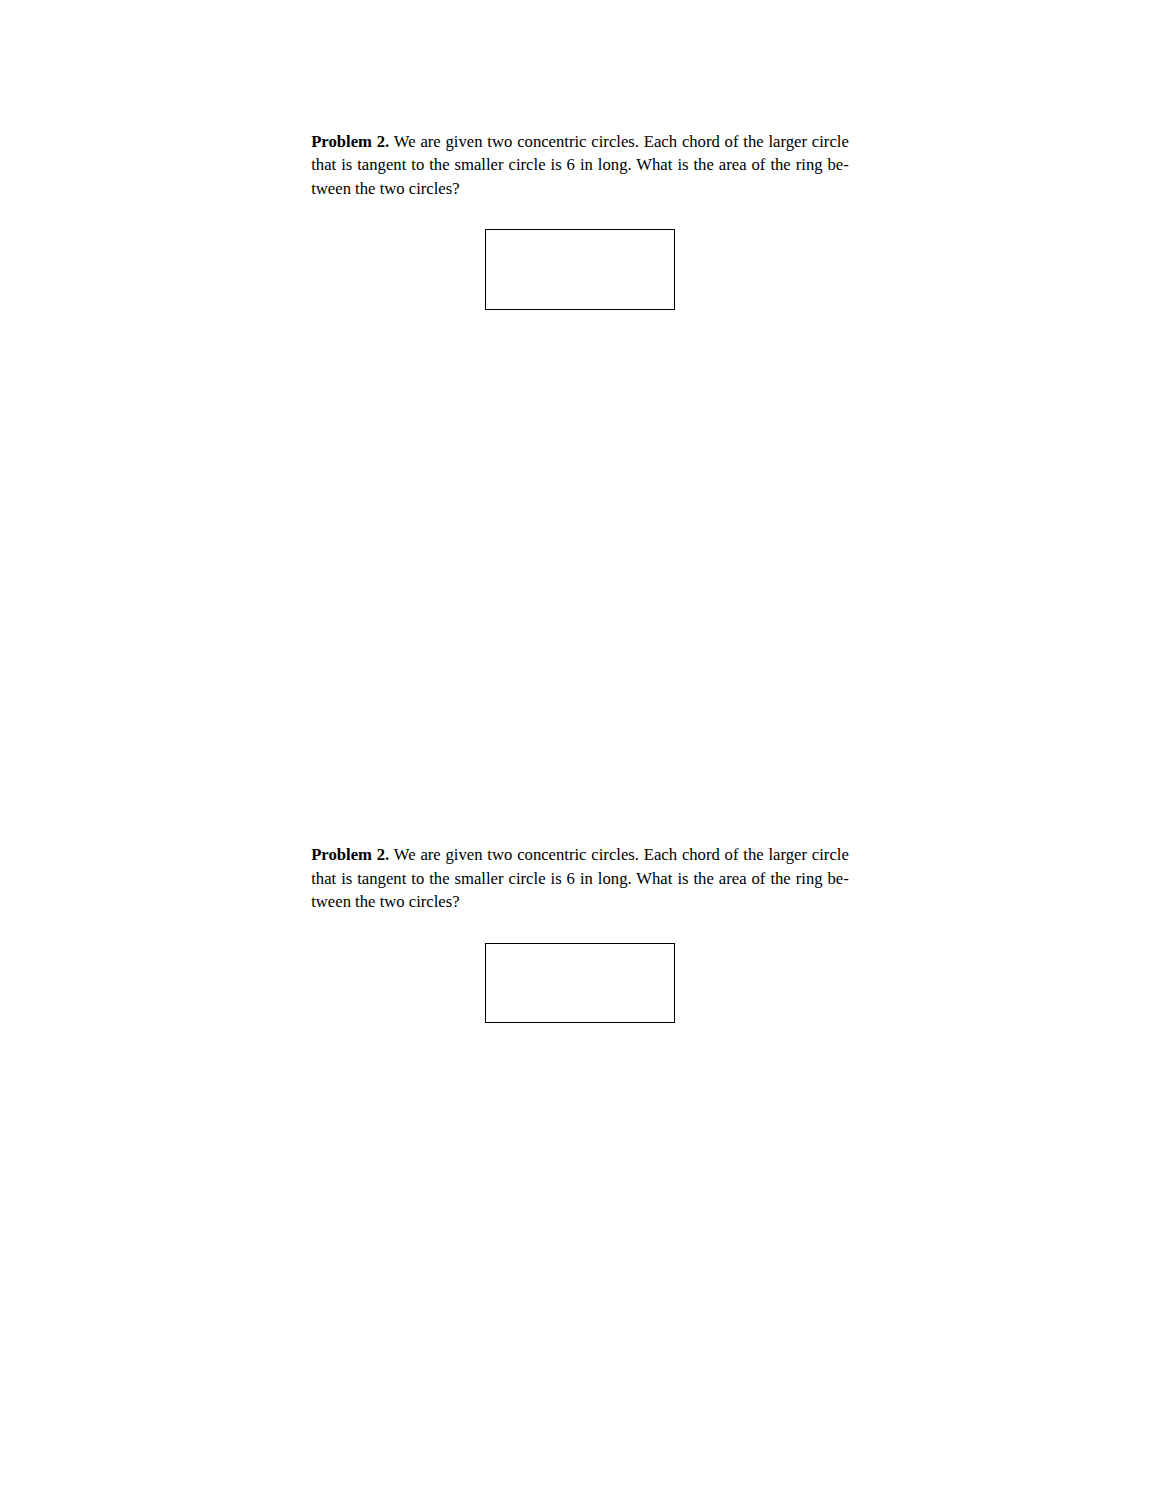Problem 2. We are given two concentric circles. Each chord of the larger circle that is tangent to the smaller circle is 6 in long. What is the area of the ring between the two circles?
Problem 2. We are given two concentric circles. Each chord of the larger circle that is tangent to the smaller circle is 6 in long. What is the area of the ring between the two circles?